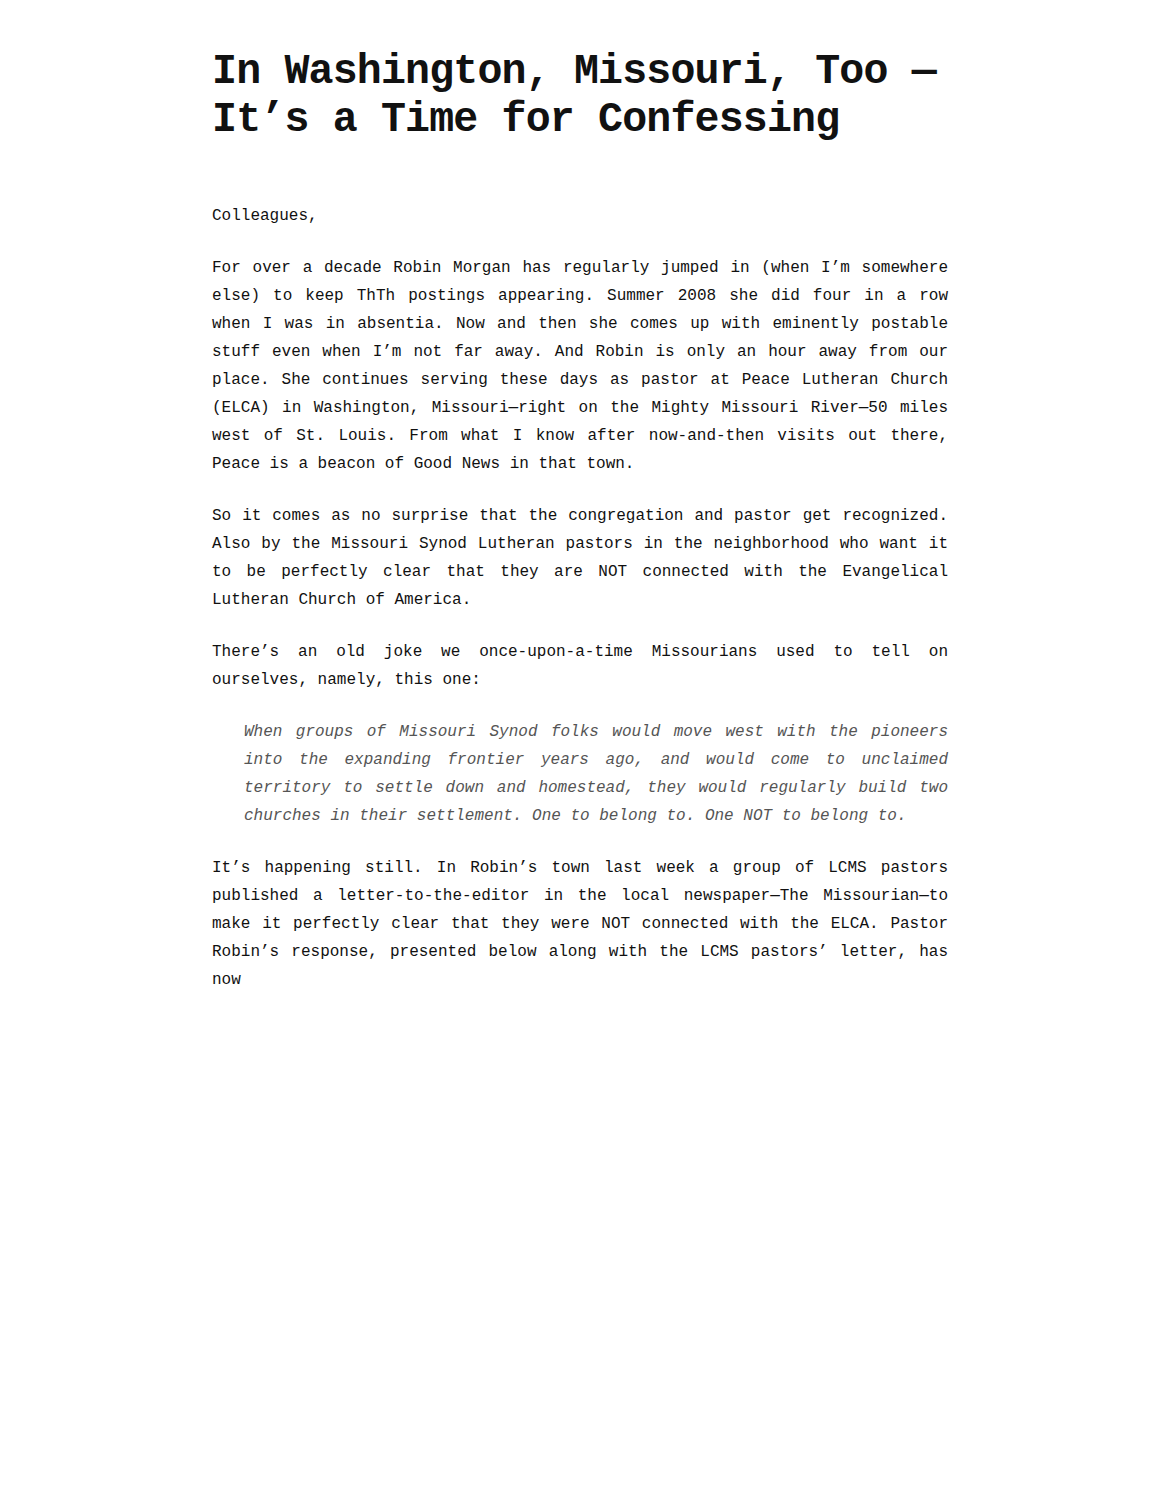In Washington, Missouri, Too — It’s a Time for Confessing
Colleagues,
For over a decade Robin Morgan has regularly jumped in (when I’m somewhere else) to keep ThTh postings appearing. Summer 2008 she did four in a row when I was in absentia. Now and then she comes up with eminently postable stuff even when I’m not far away. And Robin is only an hour away from our place. She continues serving these days as pastor at Peace Lutheran Church (ELCA) in Washington, Missouri—right on the Mighty Missouri River—50 miles west of St. Louis. From what I know after now-and-then visits out there, Peace is a beacon of Good News in that town.
So it comes as no surprise that the congregation and pastor get recognized. Also by the Missouri Synod Lutheran pastors in the neighborhood who want it to be perfectly clear that they are NOT connected with the Evangelical Lutheran Church of America.
There’s an old joke we once-upon-a-time Missourians used to tell on ourselves, namely, this one:
When groups of Missouri Synod folks would move west with the pioneers into the expanding frontier years ago, and would come to unclaimed territory to settle down and homestead, they would regularly build two churches in their settlement. One to belong to. One NOT to belong to.
It’s happening still. In Robin’s town last week a group of LCMS pastors published a letter-to-the-editor in the local newspaper—The Missourian—to make it perfectly clear that they were NOT connected with the ELCA. Pastor Robin’s response, presented below along with the LCMS pastors’ letter, has now